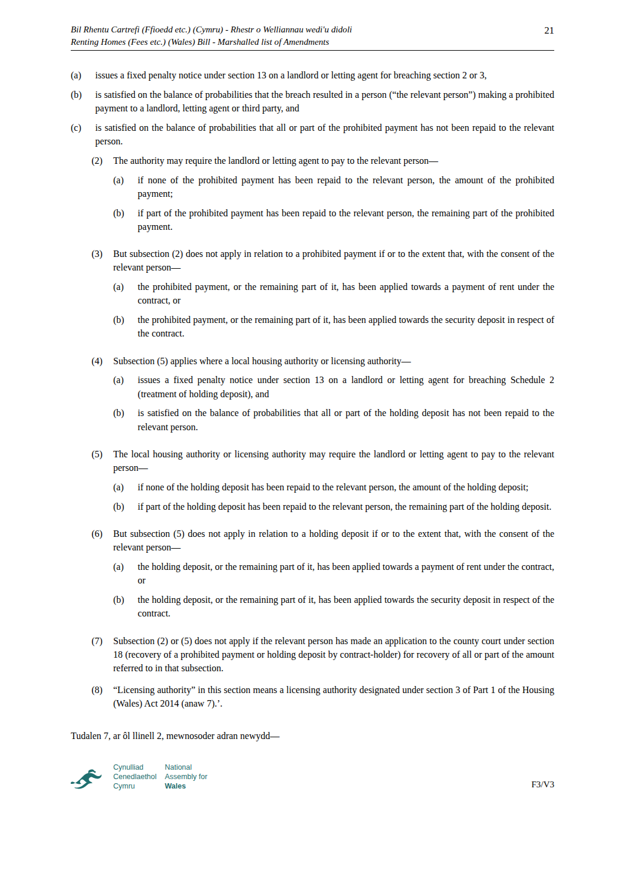Bil Rhentu Cartrefi (Ffioedd etc.) (Cymru) - Rhestr o Welliannau wedi'u didoli
Renting Homes (Fees etc.) (Wales) Bill - Marshalled list of Amendments
21
(a) issues a fixed penalty notice under section 13 on a landlord or letting agent for breaching section 2 or 3,
(b) is satisfied on the balance of probabilities that the breach resulted in a person (“the relevant person”) making a prohibited payment to a landlord, letting agent or third party, and
(c) is satisfied on the balance of probabilities that all or part of the prohibited payment has not been repaid to the relevant person.
(2) The authority may require the landlord or letting agent to pay to the relevant person—
(a) if none of the prohibited payment has been repaid to the relevant person, the amount of the prohibited payment;
(b) if part of the prohibited payment has been repaid to the relevant person, the remaining part of the prohibited payment.
(3) But subsection (2) does not apply in relation to a prohibited payment if or to the extent that, with the consent of the relevant person—
(a) the prohibited payment, or the remaining part of it, has been applied towards a payment of rent under the contract, or
(b) the prohibited payment, or the remaining part of it, has been applied towards the security deposit in respect of the contract.
(4) Subsection (5) applies where a local housing authority or licensing authority—
(a) issues a fixed penalty notice under section 13 on a landlord or letting agent for breaching Schedule 2 (treatment of holding deposit), and
(b) is satisfied on the balance of probabilities that all or part of the holding deposit has not been repaid to the relevant person.
(5) The local housing authority or licensing authority may require the landlord or letting agent to pay to the relevant person—
(a) if none of the holding deposit has been repaid to the relevant person, the amount of the holding deposit;
(b) if part of the holding deposit has been repaid to the relevant person, the remaining part of the holding deposit.
(6) But subsection (5) does not apply in relation to a holding deposit if or to the extent that, with the consent of the relevant person—
(a) the holding deposit, or the remaining part of it, has been applied towards a payment of rent under the contract, or
(b) the holding deposit, or the remaining part of it, has been applied towards the security deposit in respect of the contract.
(7) Subsection (2) or (5) does not apply if the relevant person has made an application to the county court under section 18 (recovery of a prohibited payment or holding deposit by contract-holder) for recovery of all or part of the amount referred to in that subsection.
(8) “Licensing authority” in this section means a licensing authority designated under section 3 of Part 1 of the Housing (Wales) Act 2014 (anaw 7).’.
Tudalen 7, ar ôl llinell 2, mewnosoder adran newydd—
Cynulliad Cenedlaethol Cymru
National Assembly for Wales
F3/V3